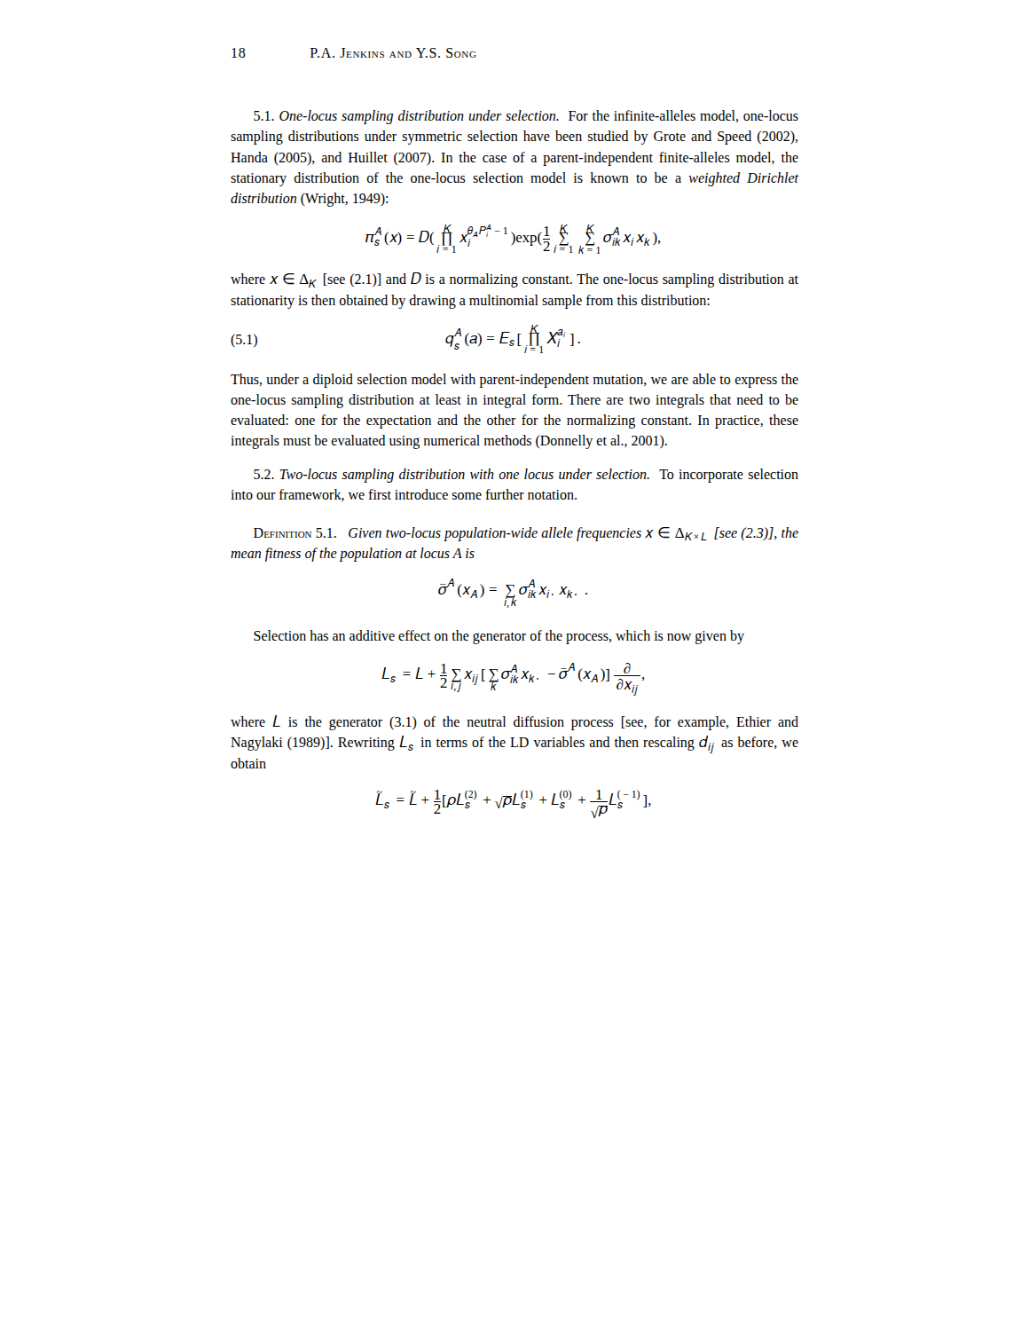18 P.A. Jenkins and Y.S. Song
5.1. One-locus sampling distribution under selection. For the infinite-alleles model, one-locus sampling distributions under symmetric selection have been studied by Grote and Speed (2002), Handa (2005), and Huillet (2007). In the case of a parent-independent finite-alleles model, the stationary distribution of the one-locus selection model is known to be a weighted Dirichlet distribution (Wright, 1949):
πsA (x) = D ( ∏ i=1 K x i θAPiA−1 ) exp ( 12 ∑i=1K ∑k=1K σikA xi xk ) ,
where x∈ΔK [see (2.1)] and D is a normalizing constant. The one-locus sampling distribution at stationarity is then obtained by drawing a multinomial sample from this distribution:
(5.1)
qsA (a) = Es [ ∏i=1K Xiai ] .
Thus, under a diploid selection model with parent-independent mutation, we are able to express the one-locus sampling distribution at least in integral form. There are two integrals that need to be evaluated: one for the expectation and the other for the normalizing constant. In practice, these integrals must be evaluated using numerical methods (Donnelly et al., 2001).
5.2. Two-locus sampling distribution with one locus under selection. To incorporate selection into our framework, we first introduce some further notation.
Definition 5.1. Given two-locus population-wide allele frequencies x∈ΔK×L [see (2.3)], the mean fitness of the population at locus A is
σ¯A (xA) = ∑i,k σikA xi⋅ xk⋅ .
Selection has an additive effect on the generator of the process, which is now given by
Ls = L + 12 ∑i,j xij [ ∑k σikA xk⋅ − σ¯A (xA) ] ∂∂xij ,
where L is the generator (3.1) of the neutral diffusion process [see, for example, Ethier and Nagylaki (1989)]. Rewriting Ls in terms of the LD variables and then rescaling dij as before, we obtain
L~s = L~ + 12 [ ρ Ls(2) + ρ Ls(1) + Ls(0) + 1ρ Ls(−1) ] ,